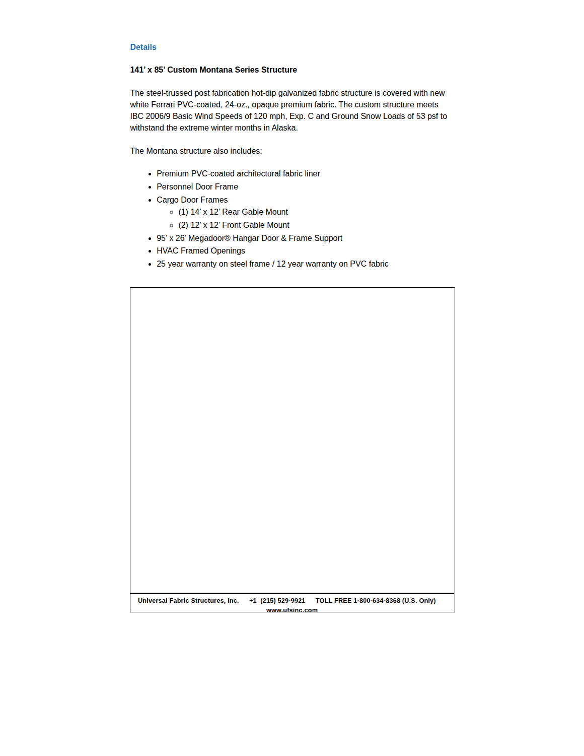Details
141’ x 85’ Custom Montana Series Structure
The steel-trussed post fabrication hot-dip galvanized fabric structure is covered with new white Ferrari PVC-coated, 24-oz., opaque premium fabric. The custom structure meets IBC 2006/9 Basic Wind Speeds of 120 mph, Exp. C and Ground Snow Loads of 53 psf to withstand the extreme winter months in Alaska.
The Montana structure also includes:
Premium PVC-coated architectural fabric liner
Personnel Door Frame
Cargo Door Frames
(1) 14’ x 12’ Rear Gable Mount
(2) 12’ x 12’ Front Gable Mount
95’ x 26’ Megadoor® Hangar Door & Frame Support
HVAC Framed Openings
25 year warranty on steel frame / 12 year warranty on PVC fabric
Universal Fabric Structures, Inc. +1 (215) 529-9921 TOLL FREE 1-800-634-8368 (U.S. Only) www.ufsinc.com